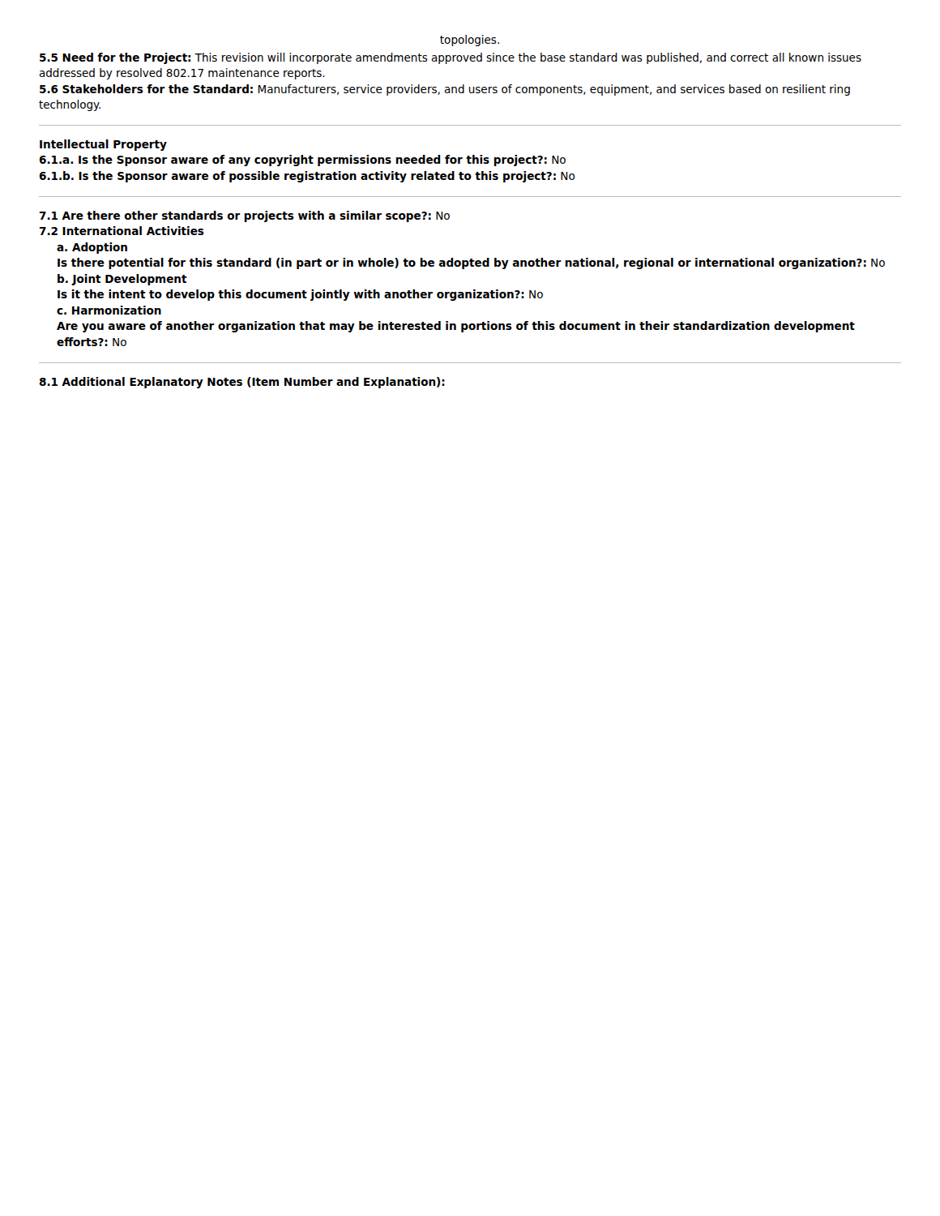topologies.
5.5 Need for the Project: This revision will incorporate amendments approved since the base standard was published, and correct all known issues addressed by resolved 802.17 maintenance reports.
5.6 Stakeholders for the Standard: Manufacturers, service providers, and users of components, equipment, and services based on resilient ring technology.
Intellectual Property
6.1.a. Is the Sponsor aware of any copyright permissions needed for this project?: No
6.1.b. Is the Sponsor aware of possible registration activity related to this project?: No
7.1 Are there other standards or projects with a similar scope?: No
7.2 International Activities
a. Adoption
Is there potential for this standard (in part or in whole) to be adopted by another national, regional or international organization?: No
b. Joint Development
Is it the intent to develop this document jointly with another organization?: No
c. Harmonization
Are you aware of another organization that may be interested in portions of this document in their standardization development efforts?: No
8.1 Additional Explanatory Notes (Item Number and Explanation):